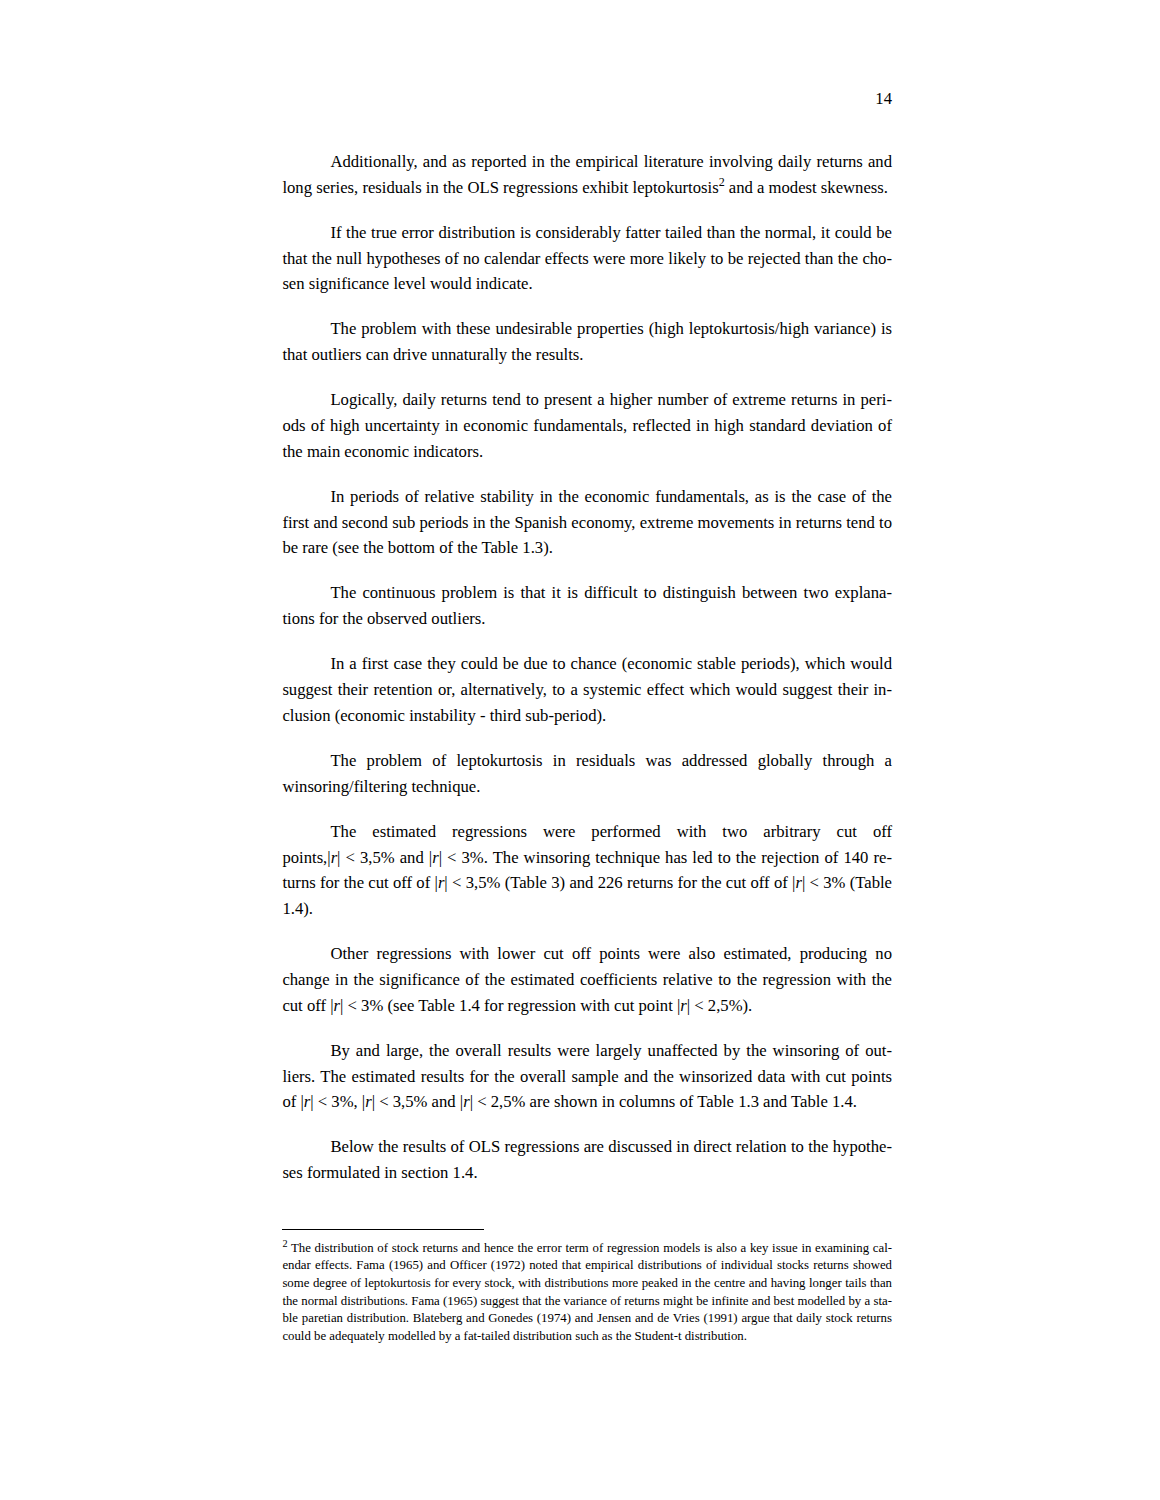14
Additionally, and as reported in the empirical literature involving daily returns and long series, residuals in the OLS regressions exhibit leptokurtosis2 and a modest skewness.
If the true error distribution is considerably fatter tailed than the normal, it could be that the null hypotheses of no calendar effects were more likely to be rejected than the chosen significance level would indicate.
The problem with these undesirable properties (high leptokurtosis/high variance) is that outliers can drive unnaturally the results.
Logically, daily returns tend to present a higher number of extreme returns in periods of high uncertainty in economic fundamentals, reflected in high standard deviation of the main economic indicators.
In periods of relative stability in the economic fundamentals, as is the case of the first and second sub periods in the Spanish economy, extreme movements in returns tend to be rare (see the bottom of the Table 1.3).
The continuous problem is that it is difficult to distinguish between two explanations for the observed outliers.
In a first case they could be due to chance (economic stable periods), which would suggest their retention or, alternatively, to a systemic effect which would suggest their inclusion (economic instability - third sub-period).
The problem of leptokurtosis in residuals was addressed globally through a winsoring/filtering technique.
The estimated regressions were performed with two arbitrary cut off points,|r| < 3,5% and |r| < 3%. The winsoring technique has led to the rejection of 140 returns for the cut off of |r| < 3,5% (Table 3) and 226 returns for the cut off of |r| < 3% (Table 1.4).
Other regressions with lower cut off points were also estimated, producing no change in the significance of the estimated coefficients relative to the regression with the cut off |r| < 3% (see Table 1.4 for regression with cut point |r| < 2,5%).
By and large, the overall results were largely unaffected by the winsoring of outliers. The estimated results for the overall sample and the winsorized data with cut points of |r| < 3%, |r| < 3,5% and |r| < 2,5% are shown in columns of Table 1.3 and Table 1.4.
Below the results of OLS regressions are discussed in direct relation to the hypotheses formulated in section 1.4.
2 The distribution of stock returns and hence the error term of regression models is also a key issue in examining calendar effects. Fama (1965) and Officer (1972) noted that empirical distributions of individual stocks returns showed some degree of leptokurtosis for every stock, with distributions more peaked in the centre and having longer tails than the normal distributions. Fama (1965) suggest that the variance of returns might be infinite and best modelled by a stable paretian distribution. Blateberg and Gonedes (1974) and Jensen and de Vries (1991) argue that daily stock returns could be adequately modelled by a fat-tailed distribution such as the Student-t distribution.